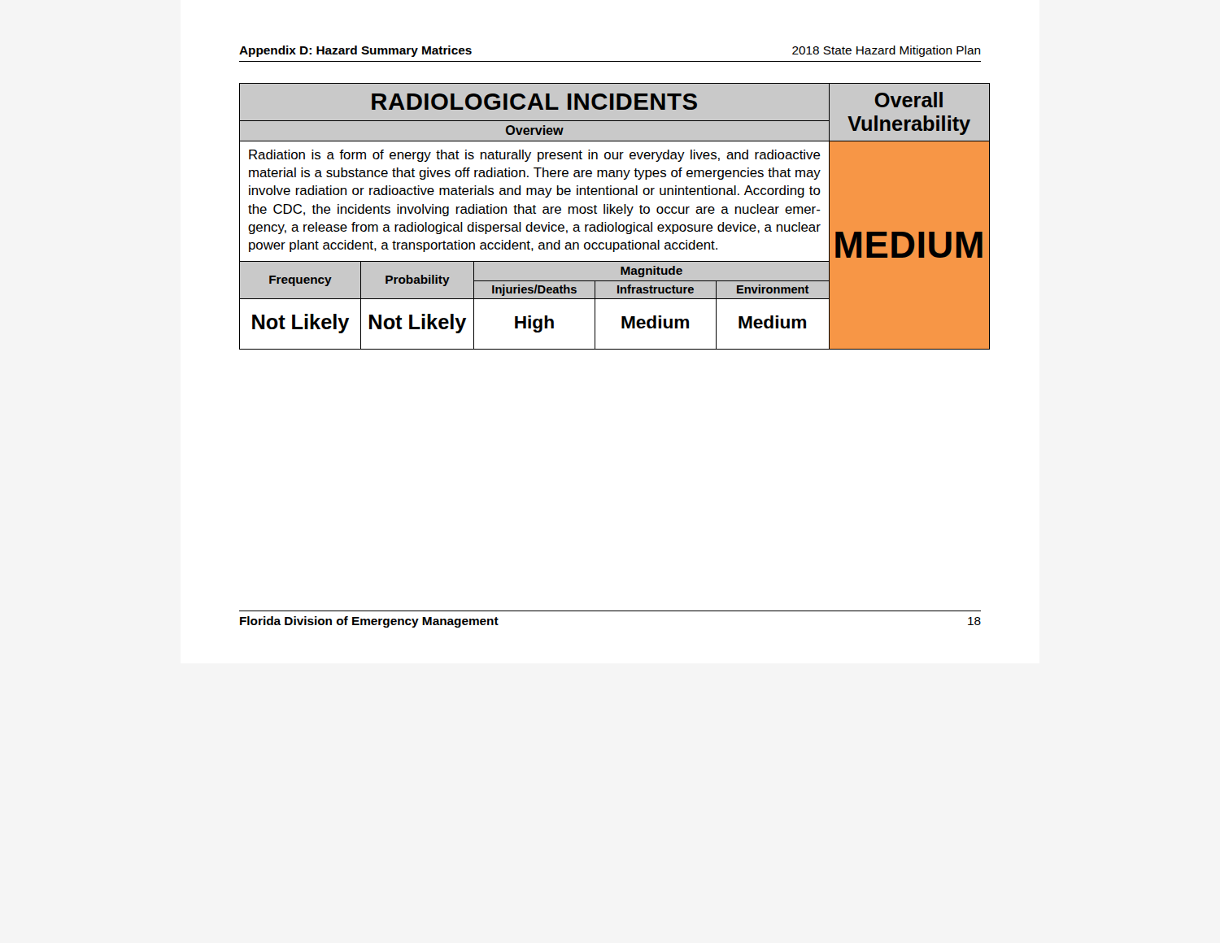Appendix D: Hazard Summary Matrices
2018 State Hazard Mitigation Plan
| RADIOLOGICAL INCIDENTS | Overall Vulnerability |
| Overview |
| Radiation is a form of energy that is naturally present in our everyday lives, and radioactive material is a substance that gives off radiation. There are many types of emergencies that may involve radiation or radioactive materials and may be intentional or unintentional. According to the CDC, the incidents involving radiation that are most likely to occur are a nuclear emergency, a release from a radiological dispersal device, a radiological exposure device, a nuclear power plant accident, a transportation accident, and an occupational accident. | MEDIUM |
| Frequency | Probability | Magnitude |
| Injuries/Deaths | Infrastructure | Environment |
| Not Likely | Not Likely | High | Medium | Medium |
Florida Division of Emergency Management
18